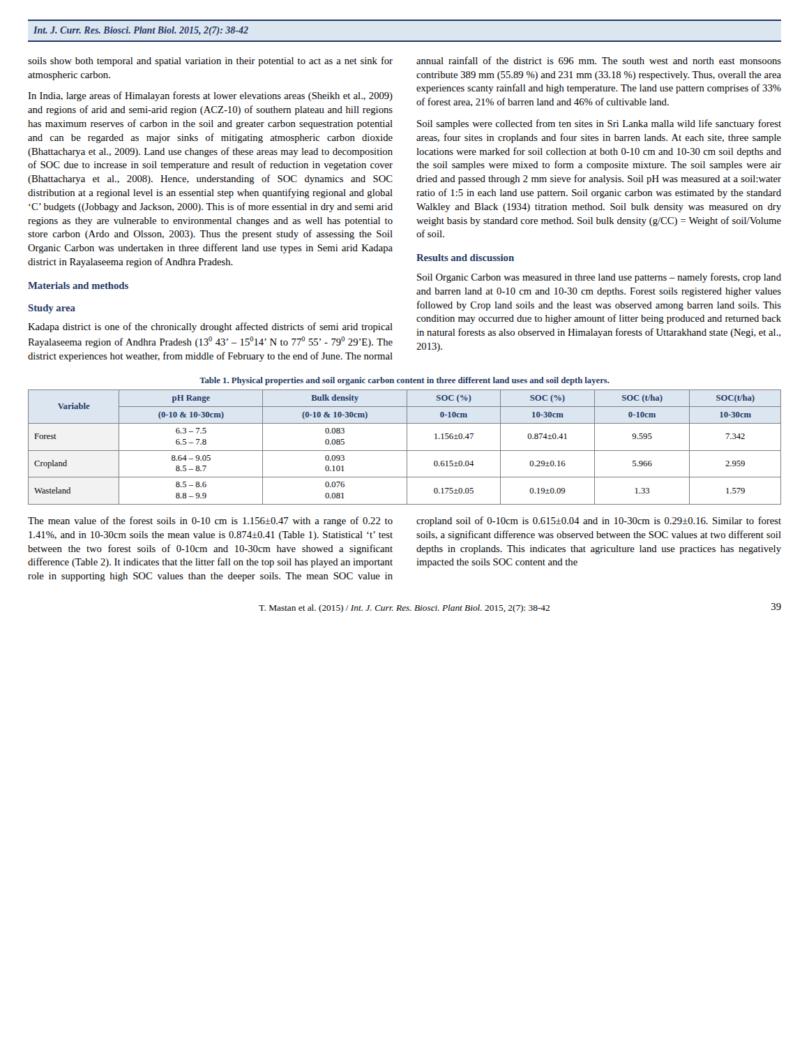Int. J. Curr. Res. Biosci. Plant Biol. 2015, 2(7): 38-42
soils show both temporal and spatial variation in their potential to act as a net sink for atmospheric carbon.
In India, large areas of Himalayan forests at lower elevations areas (Sheikh et al., 2009) and regions of arid and semi-arid region (ACZ-10) of southern plateau and hill regions has maximum reserves of carbon in the soil and greater carbon sequestration potential and can be regarded as major sinks of mitigating atmospheric carbon dioxide (Bhattacharya et al., 2009). Land use changes of these areas may lead to decomposition of SOC due to increase in soil temperature and result of reduction in vegetation cover (Bhattacharya et al., 2008). Hence, understanding of SOC dynamics and SOC distribution at a regional level is an essential step when quantifying regional and global ‘C’ budgets ((Jobbagy and Jackson, 2000). This is of more essential in dry and semi arid regions as they are vulnerable to environmental changes and as well has potential to store carbon (Ardo and Olsson, 2003). Thus the present study of assessing the Soil Organic Carbon was undertaken in three different land use types in Semi arid Kadapa district in Rayalaseema region of Andhra Pradesh.
Materials and methods
Study area
Kadapa district is one of the chronically drought affected districts of semi arid tropical Rayalaseema region of Andhra Pradesh (130 43’ – 15014’ N to 770 55’ - 790 29’E). The district experiences hot weather, from middle of February to the end of June. The normal annual rainfall of the district is 696 mm. The south west and north east monsoons contribute 389 mm (55.89 %) and 231 mm (33.18 %) respectively. Thus, overall the area experiences scanty rainfall and high temperature. The land use pattern comprises of 33% of forest area, 21% of barren land and 46% of cultivable land.
Soil samples were collected from ten sites in Sri Lanka malla wild life sanctuary forest areas, four sites in croplands and four sites in barren lands. At each site, three sample locations were marked for soil collection at both 0-10 cm and 10-30 cm soil depths and the soil samples were mixed to form a composite mixture. The soil samples were air dried and passed through 2 mm sieve for analysis. Soil pH was measured at a soil:water ratio of 1:5 in each land use pattern. Soil organic carbon was estimated by the standard Walkley and Black (1934) titration method. Soil bulk density was measured on dry weight basis by standard core method. Soil bulk density (g/CC) = Weight of soil/Volume of soil.
Results and discussion
Soil Organic Carbon was measured in three land use patterns – namely forests, crop land and barren land at 0-10 cm and 10-30 cm depths. Forest soils registered higher values followed by Crop land soils and the least was observed among barren land soils. This condition may occurred due to higher amount of litter being produced and returned back in natural forests as also observed in Himalayan forests of Uttarakhand state (Negi, et al., 2013).
Table 1. Physical properties and soil organic carbon content in three different land uses and soil depth layers.
| Variable | pH Range | Bulk density | SOC (%) | SOC (%) | SOC (t/ha) | SOC(t/ha) |
| --- | --- | --- | --- | --- | --- | --- |
| (0-10 & 10-30cm) | (0-10 & 10-30cm) | 0-10cm | 10-30cm | 0-10cm | 10-30cm |
| Forest | 6.3 – 7.5 6.5 – 7.8 | 0.083 0.085 | 1.156±0.47 | 0.874±0.41 | 9.595 | 7.342 |
| Cropland | 8.64 – 9.05 8.5 – 8.7 | 0.093 0.101 | 0.615±0.04 | 0.29±0.16 | 5.966 | 2.959 |
| Wasteland | 8.5 – 8.6 8.8 – 9.9 | 0.076 0.081 | 0.175±0.05 | 0.19±0.09 | 1.33 | 1.579 |
The mean value of the forest soils in 0-10 cm is 1.156±0.47 with a range of 0.22 to 1.41%, and in 10-30cm soils the mean value is 0.874±0.41 (Table 1). Statistical ‘t’ test between the two forest soils of 0-10cm and 10-30cm have showed a significant difference (Table 2). It indicates that the litter fall on the top soil has played an important role in supporting high SOC values than the deeper soils. The mean SOC value in cropland soil of 0-10cm is 0.615±0.04 and in 10-30cm is 0.29±0.16. Similar to forest soils, a significant difference was observed between the SOC values at two different soil depths in croplands. This indicates that agriculture land use practices has negatively impacted the soils SOC content and the
T. Mastan et al. (2015) / Int. J. Curr. Res. Biosci. Plant Biol. 2015, 2(7): 38-42 39